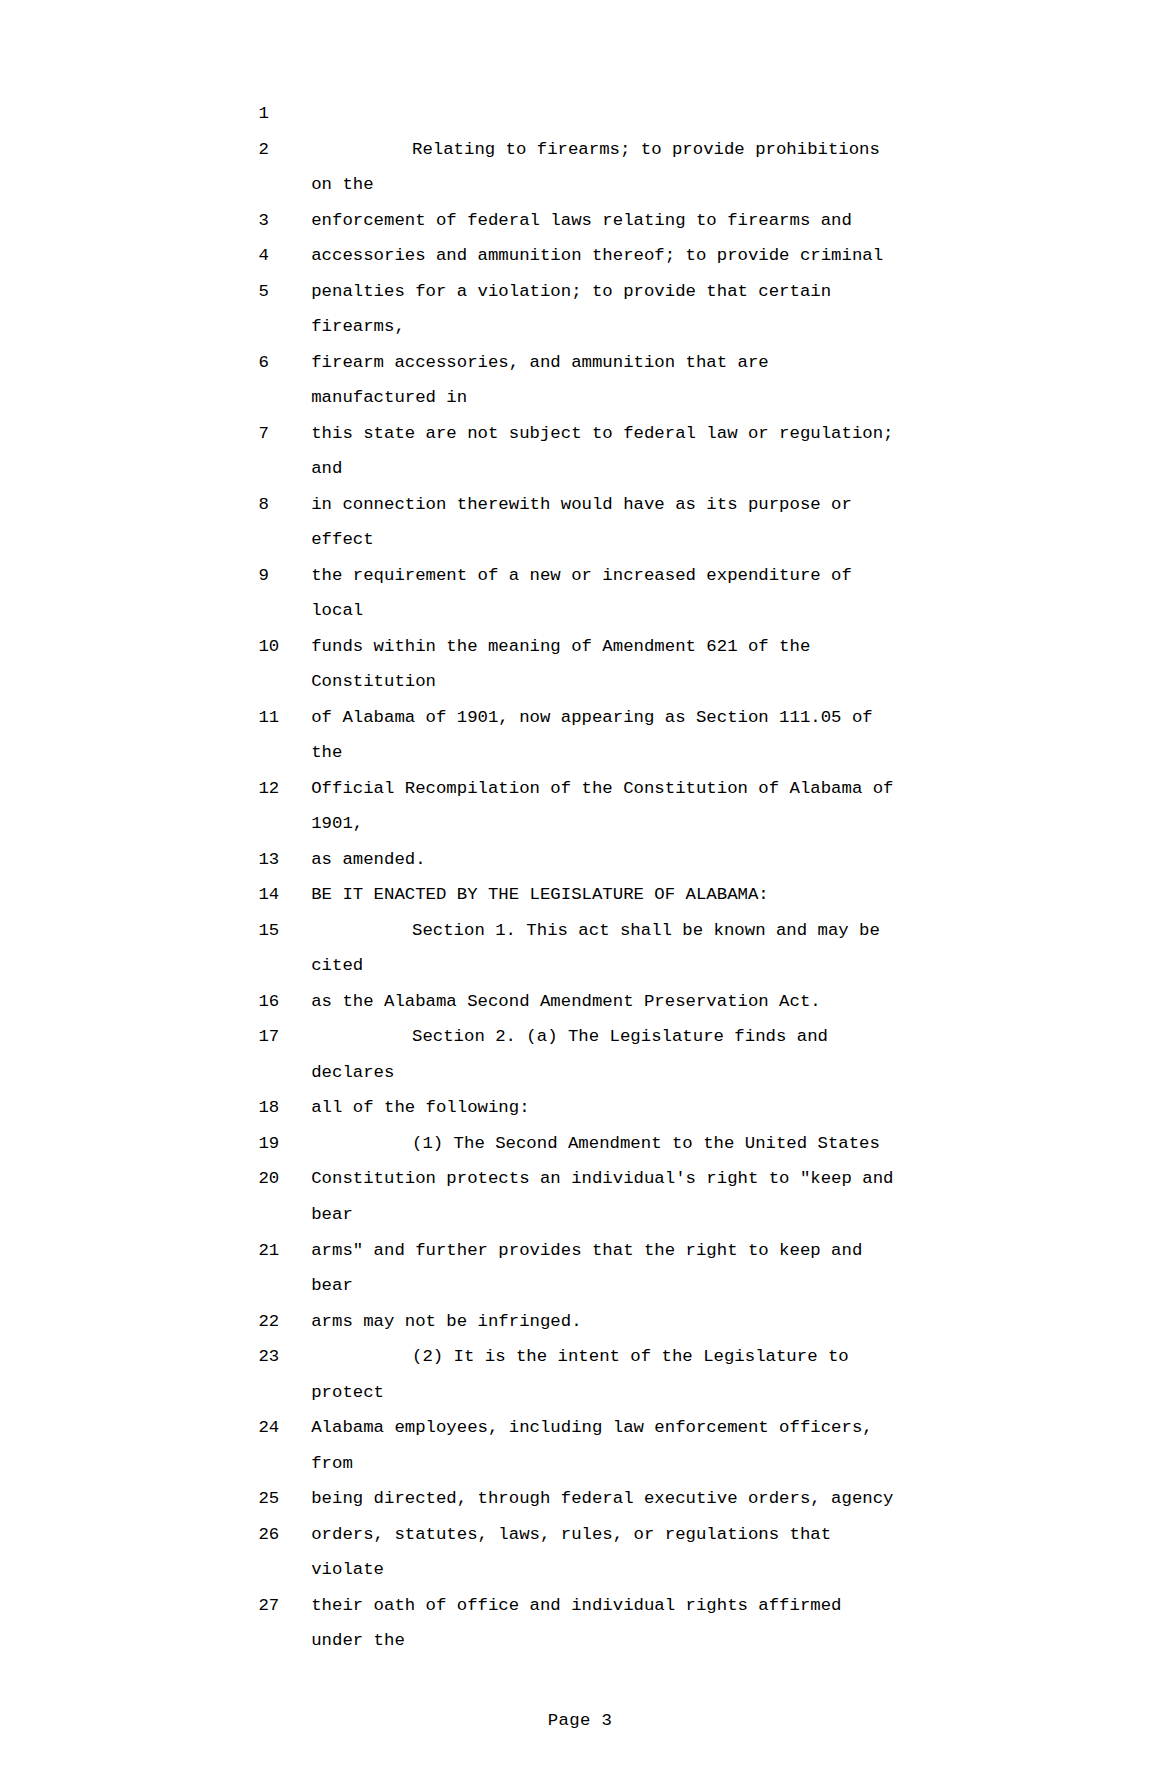| 1 | |
| 2 | Relating to firearms; to provide prohibitions on the |
| 3 | enforcement of federal laws relating to firearms and |
| 4 | accessories and ammunition thereof; to provide criminal |
| 5 | penalties for a violation; to provide that certain firearms, |
| 6 | firearm accessories, and ammunition that are manufactured in |
| 7 | this state are not subject to federal law or regulation; and |
| 8 | in connection therewith would have as its purpose or effect |
| 9 | the requirement of a new or increased expenditure of local |
| 10 | funds within the meaning of Amendment 621 of the Constitution |
| 11 | of Alabama of 1901, now appearing as Section 111.05 of the |
| 12 | Official Recompilation of the Constitution of Alabama of 1901, |
| 13 | as amended. |
| 14 | BE IT ENACTED BY THE LEGISLATURE OF ALABAMA: |
| 15 | Section 1. This act shall be known and may be cited |
| 16 | as the Alabama Second Amendment Preservation Act. |
| 17 | Section 2. (a) The Legislature finds and declares |
| 18 | all of the following: |
| 19 | (1) The Second Amendment to the United States |
| 20 | Constitution protects an individual's right to "keep and bear |
| 21 | arms" and further provides that the right to keep and bear |
| 22 | arms may not be infringed. |
| 23 | (2) It is the intent of the Legislature to protect |
| 24 | Alabama employees, including law enforcement officers, from |
| 25 | being directed, through federal executive orders, agency |
| 26 | orders, statutes, laws, rules, or regulations that violate |
| 27 | their oath of office and individual rights affirmed under the |
Page 3